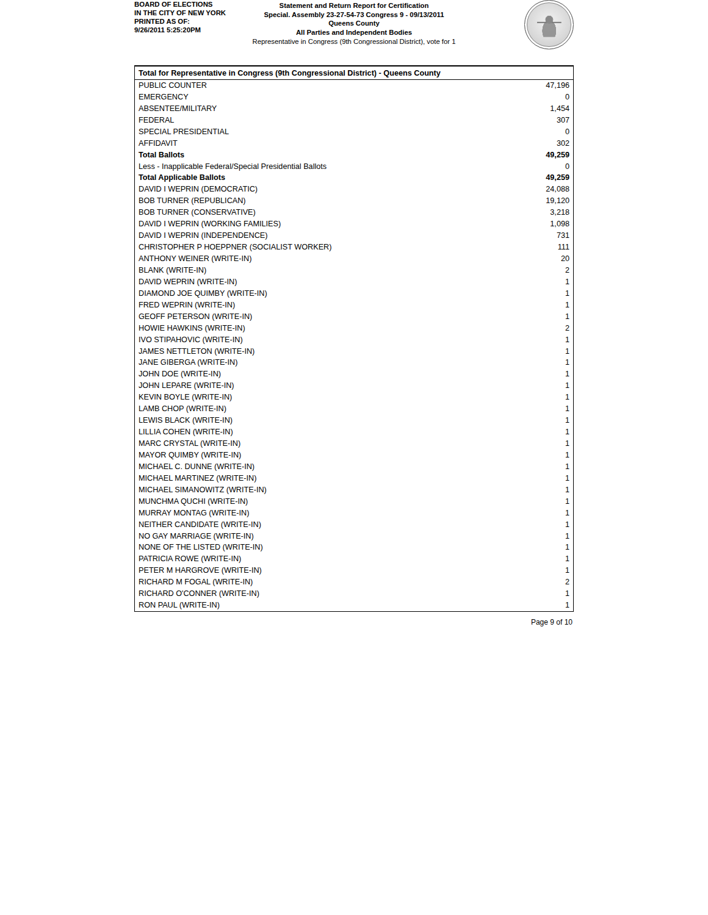BOARD OF ELECTIONS
IN THE CITY OF NEW YORK
PRINTED AS OF:
9/26/2011 5:25:20PM
Statement and Return Report for Certification
Special. Assembly 23-27-54-73 Congress 9 - 09/13/2011
Queens County
All Parties and Independent Bodies
Representative in Congress (9th Congressional District), vote for 1
Total for Representative in Congress (9th Congressional District) - Queens County
| PUBLIC COUNTER | 47,196 |
| EMERGENCY | 0 |
| ABSENTEE/MILITARY | 1,454 |
| FEDERAL | 307 |
| SPECIAL PRESIDENTIAL | 0 |
| AFFIDAVIT | 302 |
| Total Ballots | 49,259 |
| Less - Inapplicable Federal/Special Presidential Ballots | 0 |
| Total Applicable Ballots | 49,259 |
| DAVID I WEPRIN (DEMOCRATIC) | 24,088 |
| BOB TURNER (REPUBLICAN) | 19,120 |
| BOB TURNER (CONSERVATIVE) | 3,218 |
| DAVID I WEPRIN (WORKING FAMILIES) | 1,098 |
| DAVID I WEPRIN (INDEPENDENCE) | 731 |
| CHRISTOPHER P HOEPPNER (SOCIALIST WORKER) | 111 |
| ANTHONY WEINER (WRITE-IN) | 20 |
| BLANK (WRITE-IN) | 2 |
| DAVID WEPRIN (WRITE-IN) | 1 |
| DIAMOND JOE QUIMBY (WRITE-IN) | 1 |
| FRED WEPRIN (WRITE-IN) | 1 |
| GEOFF PETERSON (WRITE-IN) | 1 |
| HOWIE HAWKINS (WRITE-IN) | 2 |
| IVO STIPAHOVIC (WRITE-IN) | 1 |
| JAMES NETTLETON (WRITE-IN) | 1 |
| JANE GIBERGA (WRITE-IN) | 1 |
| JOHN DOE (WRITE-IN) | 1 |
| JOHN LEPARE (WRITE-IN) | 1 |
| KEVIN BOYLE (WRITE-IN) | 1 |
| LAMB CHOP (WRITE-IN) | 1 |
| LEWIS BLACK (WRITE-IN) | 1 |
| LILLIA COHEN (WRITE-IN) | 1 |
| MARC CRYSTAL (WRITE-IN) | 1 |
| MAYOR QUIMBY (WRITE-IN) | 1 |
| MICHAEL C. DUNNE (WRITE-IN) | 1 |
| MICHAEL MARTINEZ (WRITE-IN) | 1 |
| MICHAEL SIMANOWITZ (WRITE-IN) | 1 |
| MUNCHMA QUCHI (WRITE-IN) | 1 |
| MURRAY MONTAG (WRITE-IN) | 1 |
| NEITHER CANDIDATE (WRITE-IN) | 1 |
| NO GAY MARRIAGE (WRITE-IN) | 1 |
| NONE OF THE LISTED (WRITE-IN) | 1 |
| PATRICIA ROWE (WRITE-IN) | 1 |
| PETER M HARGROVE (WRITE-IN) | 1 |
| RICHARD M FOGAL (WRITE-IN) | 2 |
| RICHARD O'CONNER (WRITE-IN) | 1 |
| RON PAUL (WRITE-IN) | 1 |
Page 9 of 10